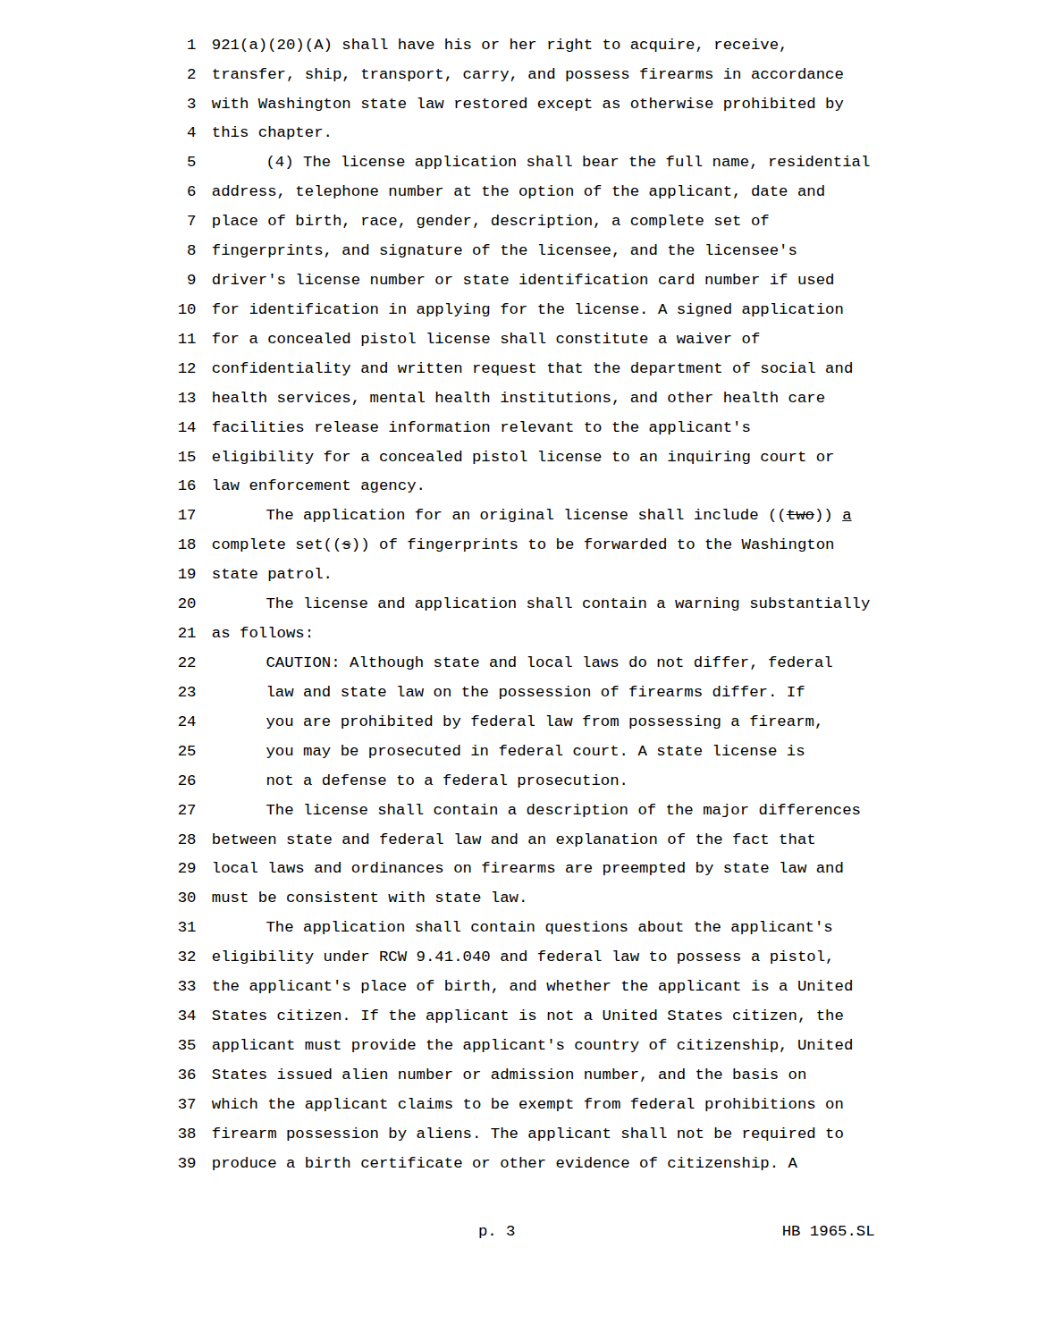921(a)(20)(A) shall have his or her right to acquire, receive,
transfer, ship, transport, carry, and possess firearms in accordance
with Washington state law restored except as otherwise prohibited by
this chapter.
(4) The license application shall bear the full name, residential
address, telephone number at the option of the applicant, date and
place of birth, race, gender, description, a complete set of
fingerprints, and signature of the licensee, and the licensee's
driver's license number or state identification card number if used
for identification in applying for the license. A signed application
for a concealed pistol license shall constitute a waiver of
confidentiality and written request that the department of social and
health services, mental health institutions, and other health care
facilities release information relevant to the applicant's
eligibility for a concealed pistol license to an inquiring court or
law enforcement agency.
The application for an original license shall include ((two)) a
complete set((s)) of fingerprints to be forwarded to the Washington
state patrol.
The license and application shall contain a warning substantially
as follows:
CAUTION: Although state and local laws do not differ, federal
law and state law on the possession of firearms differ. If
you are prohibited by federal law from possessing a firearm,
you may be prosecuted in federal court. A state license is
not a defense to a federal prosecution.
The license shall contain a description of the major differences
between state and federal law and an explanation of the fact that
local laws and ordinances on firearms are preempted by state law and
must be consistent with state law.
The application shall contain questions about the applicant's
eligibility under RCW 9.41.040 and federal law to possess a pistol,
the applicant's place of birth, and whether the applicant is a United
States citizen. If the applicant is not a United States citizen, the
applicant must provide the applicant's country of citizenship, United
States issued alien number or admission number, and the basis on
which the applicant claims to be exempt from federal prohibitions on
firearm possession by aliens. The applicant shall not be required to
produce a birth certificate or other evidence of citizenship. A
p. 3HB 1965.SL